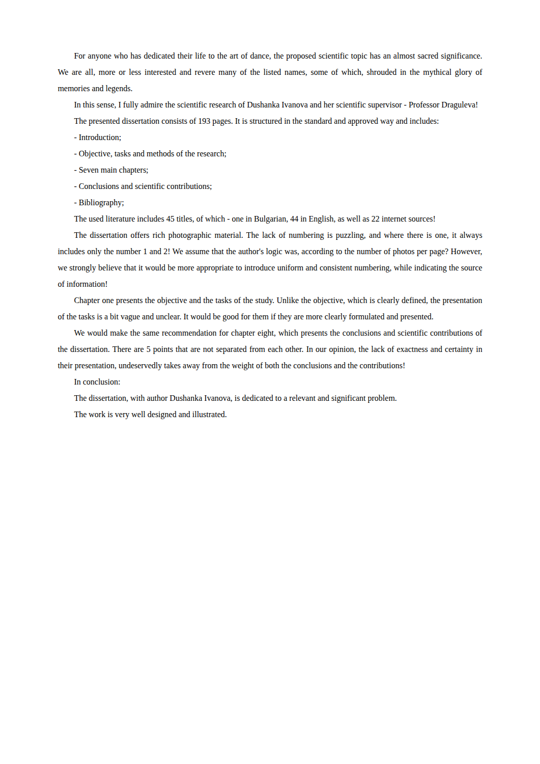For anyone who has dedicated their life to the art of dance, the proposed scientific topic has an almost sacred significance. We are all, more or less interested and revere many of the listed names, some of which, shrouded in the mythical glory of memories and legends.
In this sense, I fully admire the scientific research of Dushanka Ivanova and her scientific supervisor - Professor Draguleva!
The presented dissertation consists of 193 pages. It is structured in the standard and approved way and includes:
- Introduction;
- Objective, tasks and methods of the research;
- Seven main chapters;
- Conclusions and scientific contributions;
- Bibliography;
The used literature includes 45 titles, of which - one in Bulgarian, 44 in English, as well as 22 internet sources!
The dissertation offers rich photographic material. The lack of numbering is puzzling, and where there is one, it always includes only the number 1 and 2! We assume that the author's logic was, according to the number of photos per page? However, we strongly believe that it would be more appropriate to introduce uniform and consistent numbering, while indicating the source of information!
Chapter one presents the objective and the tasks of the study. Unlike the objective, which is clearly defined, the presentation of the tasks is a bit vague and unclear. It would be good for them if they are more clearly formulated and presented.
We would make the same recommendation for chapter eight, which presents the conclusions and scientific contributions of the dissertation. There are 5 points that are not separated from each other. In our opinion, the lack of exactness and certainty in their presentation, undeservedly takes away from the weight of both the conclusions and the contributions!
In conclusion:
The dissertation, with author Dushanka Ivanova, is dedicated to a relevant and significant problem.
The work is very well designed and illustrated.